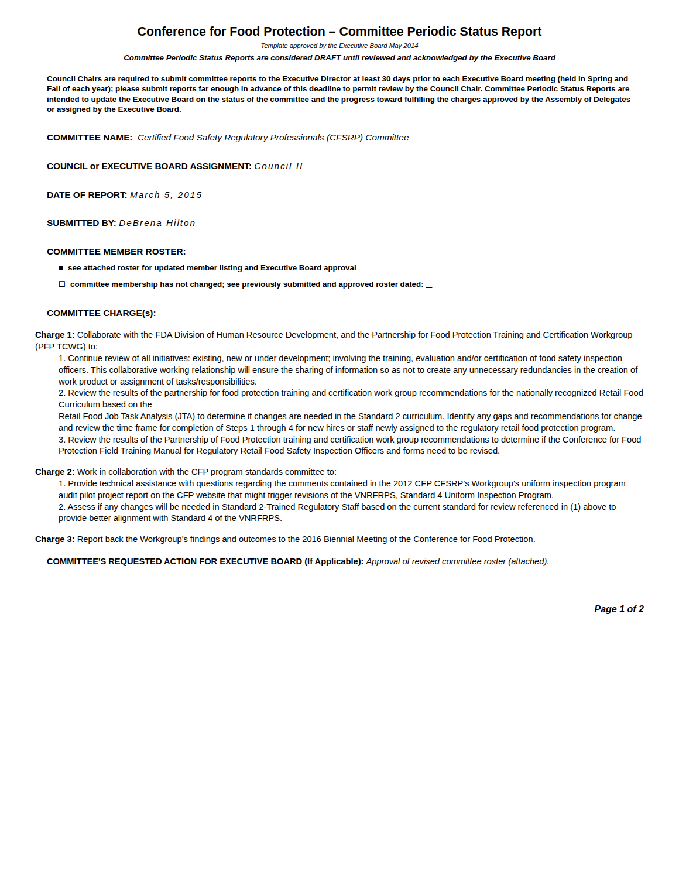Conference for Food Protection – Committee Periodic Status Report
Template approved by the Executive Board May 2014
Committee Periodic Status Reports are considered DRAFT until reviewed and acknowledged by the Executive Board
Council Chairs are required to submit committee reports to the Executive Director at least 30 days prior to each Executive Board meeting (held in Spring and Fall of each year); please submit reports far enough in advance of this deadline to permit review by the Council Chair. Committee Periodic Status Reports are intended to update the Executive Board on the status of the committee and the progress toward fulfilling the charges approved by the Assembly of Delegates or assigned by the Executive Board.
COMMITTEE NAME: Certified Food Safety Regulatory Professionals (CFSRP) Committee
COUNCIL or EXECUTIVE BOARD ASSIGNMENT: Council II
DATE OF REPORT: March 5, 2015
SUBMITTED BY: DeBrena Hilton
COMMITTEE MEMBER ROSTER:
■see attached roster for updated member listing and Executive Board approval
☐committee membership has not changed; see previously submitted and approved roster dated:
COMMITTEE CHARGE(s):
Charge 1: Collaborate with the FDA Division of Human Resource Development, and the Partnership for Food Protection Training and Certification Workgroup (PFP TCWG) to:
1. Continue review of all initiatives: existing, new or under development; involving the training, evaluation and/or certification of food safety inspection officers. This collaborative working relationship will ensure the sharing of information so as not to create any unnecessary redundancies in the creation of work product or assignment of tasks/responsibilities.
2. Review the results of the partnership for food protection training and certification work group recommendations for the nationally recognized Retail Food Curriculum based on the
Retail Food Job Task Analysis (JTA) to determine if changes are needed in the Standard 2 curriculum. Identify any gaps and recommendations for change and review the time frame for completion of Steps 1 through 4 for new hires or staff newly assigned to the regulatory retail food protection program.
3. Review the results of the Partnership of Food Protection training and certification work group recommendations to determine if the Conference for Food Protection Field Training Manual for Regulatory Retail Food Safety Inspection Officers and forms need to be revised.
Charge 2: Work in collaboration with the CFP program standards committee to:
1. Provide technical assistance with questions regarding the comments contained in the 2012 CFP CFSRP's Workgroup's uniform inspection program audit pilot project report on the CFP website that might trigger revisions of the VNRFRPS, Standard 4 Uniform Inspection Program.
2. Assess if any changes will be needed in Standard 2-Trained Regulatory Staff based on the current standard for review referenced in (1) above to provide better alignment with Standard 4 of the VNRFRPS.
Charge 3: Report back the Workgroup's findings and outcomes to the 2016 Biennial Meeting of the Conference for Food Protection.
COMMITTEE'S REQUESTED ACTION FOR EXECUTIVE BOARD (If Applicable): Approval of revised committee roster (attached).
Page 1 of 2